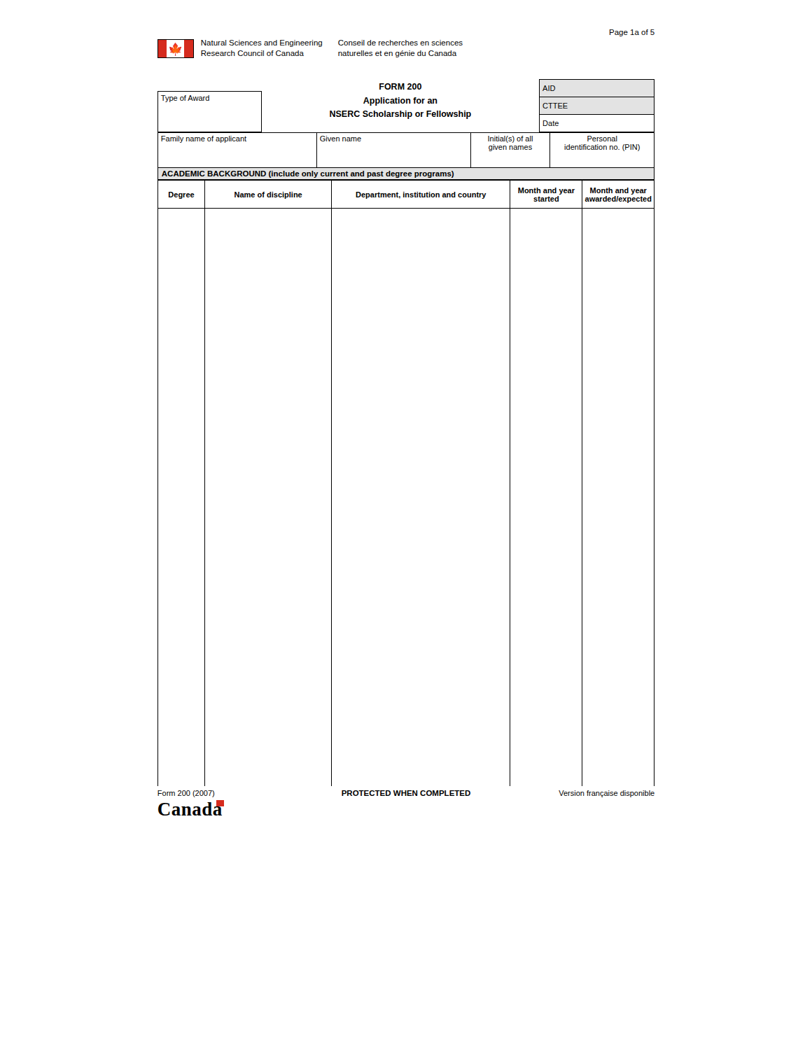Page 1a of 5
🍁
Natural Sciences and Engineering
Research Council of Canada
Conseil de recherches en sciences
naturelles et en génie du Canada
Type of Award
FORM 200
Application for an
NSERC Scholarship or Fellowship
AID
CTTEE
Date
| Family name of applicant | Given name | Initial(s) of all given names | Personal identification no. (PIN) |
ACADEMIC BACKGROUND (include only current and past degree programs)
| Degree | Name of discipline | Department, institution and country | Month and year started | Month and year awarded/expected |
| --- | --- | --- | --- | --- |
Form 200 (2007)
PROTECTED WHEN COMPLETED
Version française disponible
Canada